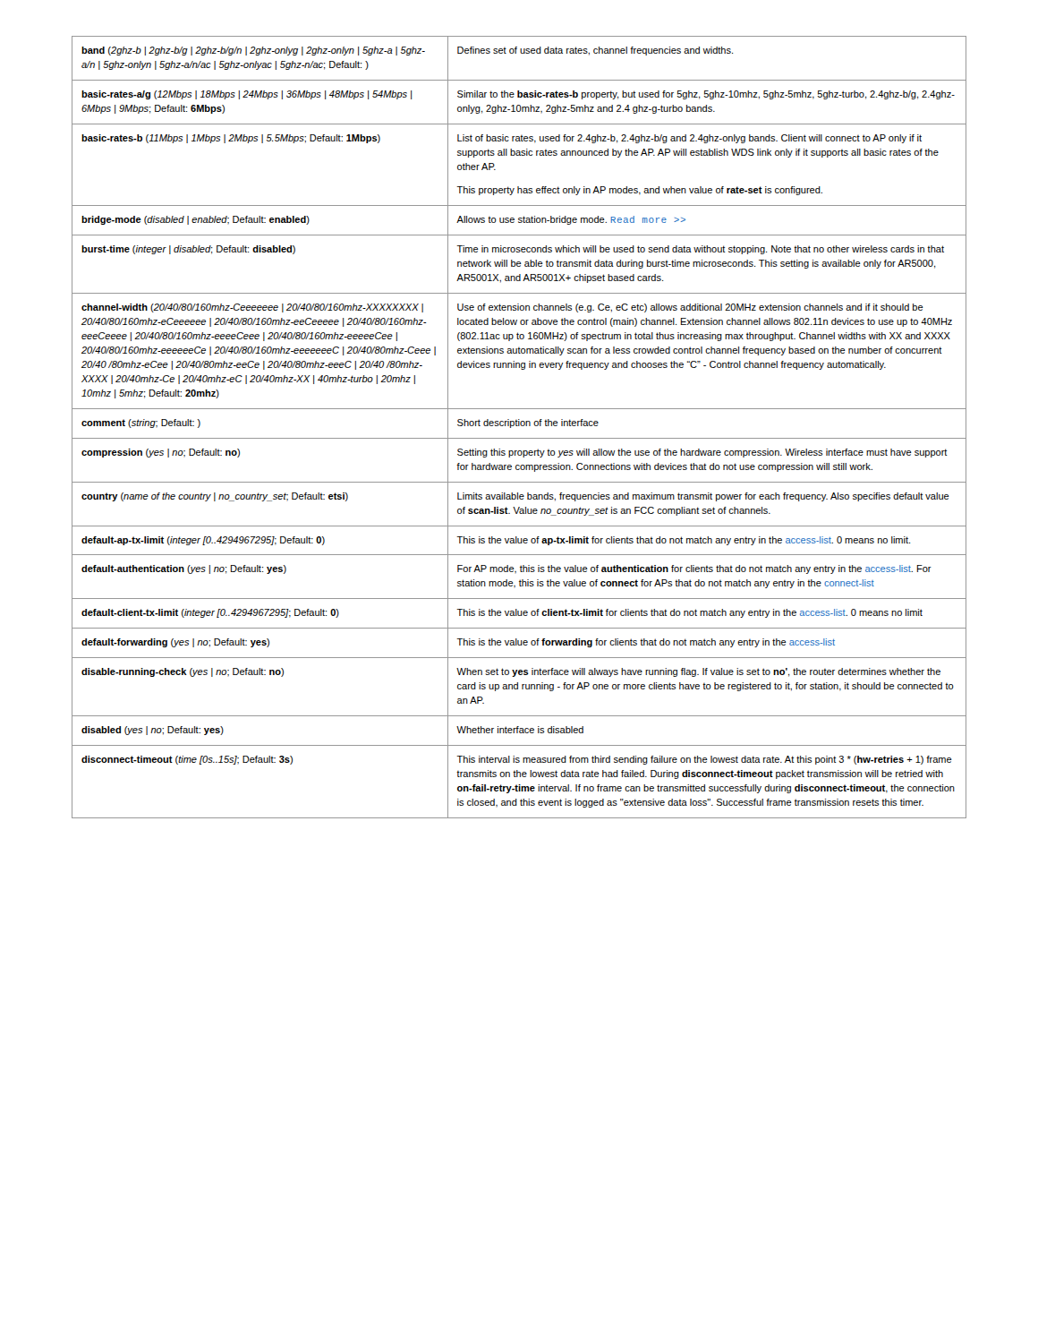| band ( 2ghz-b / 2ghz-b/g / 2ghz-b/g/n / 2ghz-onlyg / 2ghz-onlyn / 5ghz-a / 5ghz-a/n / 5ghz-onlyn / 5ghz-a/n/ac / 5ghz-onlyac / 5ghz-n/ac ; Default: ) | Defines set of used data rates, channel frequencies and widths. |
| basic-rates-a/g ( 12Mbps / 18Mbps / 24Mbps / 36Mbps / 48Mbps / 54Mbps / 6Mbps / 9Mbps ; Default: 6Mbps ) | Similar to the basic-rates-b property, but used for 5ghz, 5ghz-10mhz, 5ghz-5mhz, 5ghz-turbo, 2.4ghz-b/g, 2.4ghz-onlyg, 2ghz-10mhz, 2ghz-5mhz and 2.4 ghz-g-turbo bands. |
| basic-rates-b ( 11Mbps / 1Mbps / 2Mbps / 5.5Mbps ; Default: 1Mbps ) | List of basic rates, used for 2.4ghz-b, 2.4ghz-b/g and 2.4ghz-onlyg bands. Client will connect to AP only if it supports all basic rates announced by the AP. AP will establish WDS link only if it supports all basic rates of the other AP. This property has effect only in AP modes, and when value of rate-set is configured. |
| bridge-mode ( disabled / enabled ; Default: enabled ) | Allows to use station-bridge mode. Read more >> |
| burst-time ( integer / disabled ; Default: disabled ) | Time in microseconds which will be used to send data without stopping. Note that no other wireless cards in that network will be able to transmit data during burst-time microseconds. This setting is available only for AR5000, AR5001X, and AR5001X+ chipset based cards. |
| channel-width ( 20/40/80/160mhz-Ceeeeeee / 20/40/80/160mhz-XXXXXXXX / 20/40/80/160mhz-eCeeeeee / 20/40/80/160mhz-eeCeeeee / 20/40/80/160mhz-eeeCeeee / 20/40/80/160mhz-eeeeCeee / 20/40/80/160mhz-eeeeeCee / 20/40/80/160mhz-eeeeeeCe / 20/40/80/160mhz-eeeeeeeC / 20/40/80mhz-Ceee / 20/40 /80mhz-eCee / 20/40/80mhz-eeCe / 20/40/80mhz-eeeC / 20/40 /80mhz-XXXX / 20/40mhz-Ce / 20/40mhz-eC / 20/40mhz-XX / 40mhz-turbo / 20mhz / 10mhz / 5mhz ; Default: 20mhz ) | Use of extension channels (e.g. Ce, eC etc) allows additional 20MHz extension channels and if it should be located below or above the control (main) channel. Extension channel allows 802.11n devices to use up to 40MHz (802.11ac up to 160MHz) of spectrum in total thus increasing max throughput. Channel widths with XX and XXXX extensions automatically scan for a less crowded control channel frequency based on the number of concurrent devices running in every frequency and chooses the “C” - Control channel frequency automatically. |
| comment ( string ; Default: ) | Short description of the interface |
| compression ( yes / no ; Default: no ) | Setting this property to yes will allow the use of the hardware compression. Wireless interface must have support for hardware compression. Connections with devices that do not use compression will still work. |
| country ( name of the country / no_country_set ; Default: etsi ) | Limits available bands, frequencies and maximum transmit power for each frequency. Also specifies default value of scan-list . Value no_country_set is an FCC compliant set of channels. |
| default-ap-tx-limit ( integer [0..4294967295] ; Default: 0 ) | This is the value of ap-tx-limit for clients that do not match any entry in the access-list . 0 means no limit. |
| default-authentication ( yes / no ; Default: yes ) | For AP mode, this is the value of authentication for clients that do not match any entry in the access-list . For station mode, this is the value of connect for APs that do not match any entry in the connect-list |
| default-client-tx-limit ( integer [0..4294967295] ; Default: 0 ) | This is the value of client-tx-limit for clients that do not match any entry in the access-list . 0 means no limit |
| default-forwarding ( yes / no ; Default: yes ) | This is the value of forwarding for clients that do not match any entry in the access-list |
| disable-running-check ( yes / no ; Default: no ) | When set to yes interface will always have running flag. If value is set to no' , the router determines whether the card is up and running - for AP one or more clients have to be registered to it, for station, it should be connected to an AP. |
| disabled ( yes / no ; Default: yes ) | Whether interface is disabled |
| disconnect-timeout ( time [0s..15s] ; Default: 3s ) | This interval is measured from third sending failure on the lowest data rate. At this point 3 * ( hw-retries + 1) frame transmits on the lowest data rate had failed. During disconnect-timeout packet transmission will be retried with on-fail-retry-time interval. If no frame can be transmitted successfully during disconnect-timeout , the connection is closed, and this event is logged as "extensive data loss". Successful frame transmission resets this timer. |